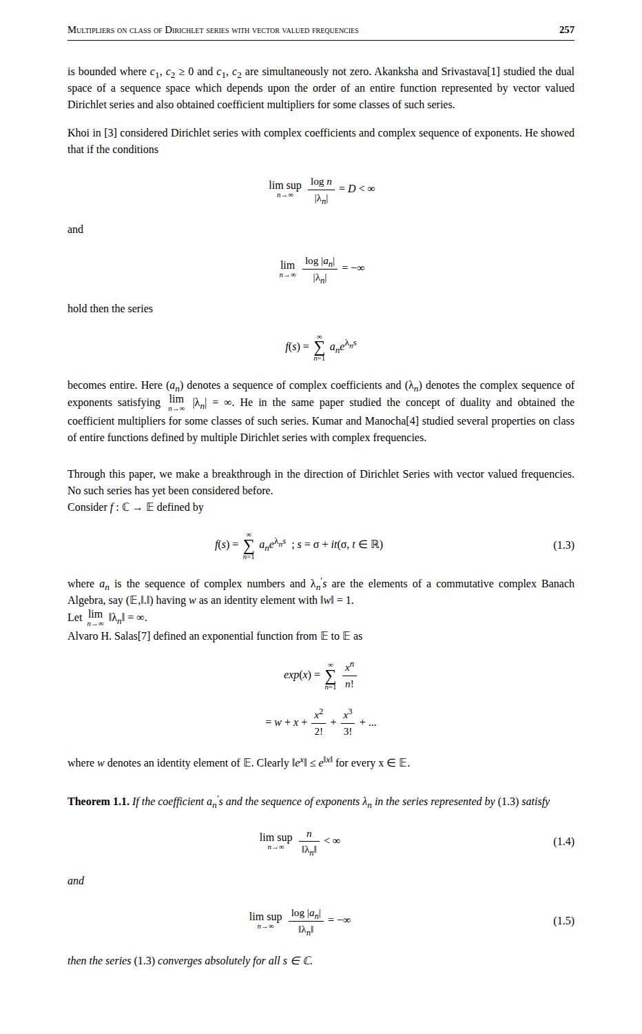Multipliers on class of Dirichlet series with vector valued frequencies 257
is bounded where c1, c2 ≥ 0 and c1, c2 are simultaneously not zero. Akanksha and Srivastava[1] studied the dual space of a sequence space which depends upon the order of an entire function represented by vector valued Dirichlet series and also obtained coefficient multipliers for some classes of such series.
Khoi in [3] considered Dirichlet series with complex coefficients and complex sequence of exponents. He showed that if the conditions
lim sup n→∞ log n|λn| = D < ∞
and
lim n→∞ log |an||λn| = −∞
hold then the series
f(s) = ∞∑n=1 aneλns
becomes entire. Here (an) denotes a sequence of complex coefficients and (λn) denotes the complex sequence of exponents satisfying lim n→∞ |λn| = ∞. He in the same paper studied the concept of duality and obtained the coefficient multipliers for some classes of such series. Kumar and Manocha[4] studied several properties on class of entire functions defined by multiple Dirichlet series with complex frequencies.
Through this paper, we make a breakthrough in the direction of Dirichlet Series with vector valued frequencies. No such series has yet been considered before.
Consider f : ℂ → 𝔼 defined by
f(s) = ∞∑n=1 aneλns ; s = σ + it(σ, t ∈ ℝ) (1.3)
where an is the sequence of complex numbers and λn′s are the elements of a commutative complex Banach Algebra, say (𝔼,‖.‖) having w as an identity element with ‖w‖ = 1.
Let lim n→∞ ‖λn‖ = ∞.
Alvaro H. Salas[7] defined an exponential function from 𝔼 to 𝔼 as
exp(x) = ∞∑n=1 xn n!
= w + x + x22! + x33! + ...
where w denotes an identity element of 𝔼. Clearly ‖ex‖ ≤ e‖x‖ for every x ∈ 𝔼.
Theorem 1.1. If the coefficient an′s and the sequence of exponents λn in the series represented by (1.3) satisfy
lim sup n→∞ n‖λn‖ < ∞ (1.4)
and
lim sup n→∞ log |an|‖λn‖ = −∞ (1.5)
then the series (1.3) converges absolutely for all s ∈ ℂ.